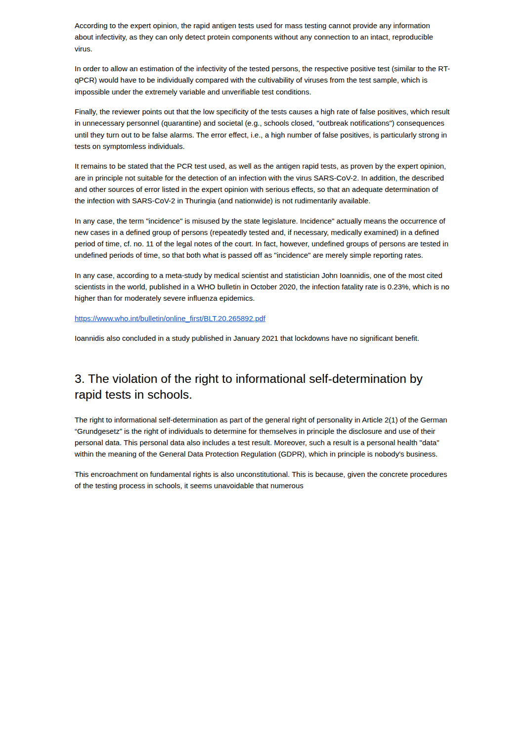According to the expert opinion, the rapid antigen tests used for mass testing cannot provide any information about infectivity, as they can only detect protein components without any connection to an intact, reproducible virus.
In order to allow an estimation of the infectivity of the tested persons, the respective positive test (similar to the RT-qPCR) would have to be individually compared with the cultivability of viruses from the test sample, which is impossible under the extremely variable and unverifiable test conditions.
Finally, the reviewer points out that the low specificity of the tests causes a high rate of false positives, which result in unnecessary personnel (quarantine) and societal (e.g., schools closed, "outbreak notifications") consequences until they turn out to be false alarms. The error effect, i.e., a high number of false positives, is particularly strong in tests on symptomless individuals.
It remains to be stated that the PCR test used, as well as the antigen rapid tests, as proven by the expert opinion, are in principle not suitable for the detection of an infection with the virus SARS-CoV-2. In addition, the described and other sources of error listed in the expert opinion with serious effects, so that an adequate determination of the infection with SARS-CoV-2 in Thuringia (and nationwide) is not rudimentarily available.
In any case, the term "incidence" is misused by the state legislature. Incidence" actually means the occurrence of new cases in a defined group of persons (repeatedly tested and, if necessary, medically examined) in a defined period of time, cf. no. 11 of the legal notes of the court. In fact, however, undefined groups of persons are tested in undefined periods of time, so that both what is passed off as "incidence" are merely simple reporting rates.
In any case, according to a meta-study by medical scientist and statistician John Ioannidis, one of the most cited scientists in the world, published in a WHO bulletin in October 2020, the infection fatality rate is 0.23%, which is no higher than for moderately severe influenza epidemics.
https://www.who.int/bulletin/online_first/BLT.20.265892.pdf
Ioannidis also concluded in a study published in January 2021 that lockdowns have no significant benefit.
3. The violation of the right to informational self-determination by rapid tests in schools.
The right to informational self-determination as part of the general right of personality in Article 2(1) of the German “Grundgesetz” is the right of individuals to determine for themselves in principle the disclosure and use of their personal data. This personal data also includes a test result. Moreover, such a result is a personal health "data" within the meaning of the General Data Protection Regulation (GDPR), which in principle is nobody's business.
This encroachment on fundamental rights is also unconstitutional. This is because, given the concrete procedures of the testing process in schools, it seems unavoidable that numerous